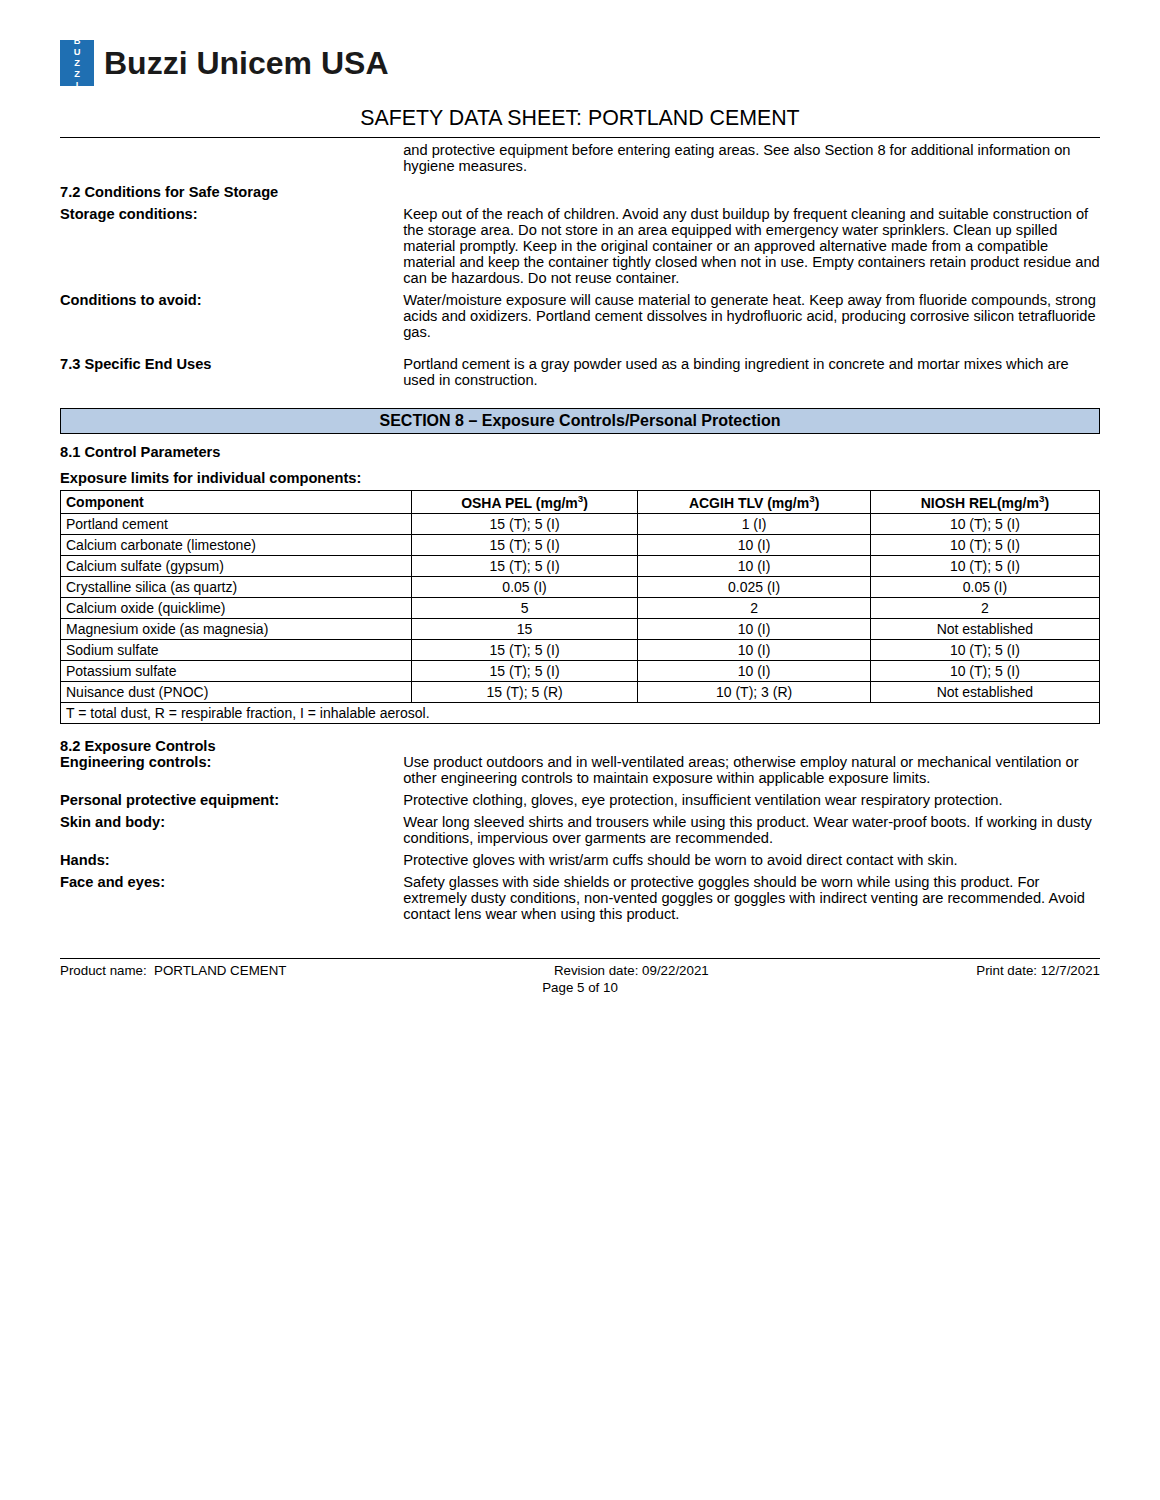BUZZI
Buzzi Unicem USA
SAFETY DATA SHEET: PORTLAND CEMENT
and protective equipment before entering eating areas. See also Section 8 for additional information on hygiene measures.
| 7.2 Conditions for Safe Storage | |
| Storage conditions: | Keep out of the reach of children. Avoid any dust buildup by frequent cleaning and suitable construction of the storage area. Do not store in an area equipped with emergency water sprinklers. Clean up spilled material promptly. Keep in the original container or an approved alternative made from a compatible material and keep the container tightly closed when not in use. Empty containers retain product residue and can be hazardous. Do not reuse container. |
| Conditions to avoid: | Water/moisture exposure will cause material to generate heat. Keep away from fluoride compounds, strong acids and oxidizers. Portland cement dissolves in hydrofluoric acid, producing corrosive silicon tetrafluoride gas. |
| 7.3 Specific End Uses | Portland cement is a gray powder used as a binding ingredient in concrete and mortar mixes which are used in construction. |
SECTION 8 – Exposure Controls/Personal Protection
8.1 Control Parameters
Exposure limits for individual components:
| Component | OSHA PEL (mg/m 3 ) | ACGIH TLV (mg/m 3 ) | NIOSH REL(mg/m 3 ) |
| --- | --- | --- | --- |
| Portland cement | 15 (T); 5 (I) | 1 (I) | 10 (T); 5 (I) |
| Calcium carbonate (limestone) | 15 (T); 5 (I) | 10 (I) | 10 (T); 5 (I) |
| Calcium sulfate (gypsum) | 15 (T); 5 (I) | 10 (I) | 10 (T); 5 (I) |
| Crystalline silica (as quartz) | 0.05 (I) | 0.025 (I) | 0.05 (I) |
| Calcium oxide (quicklime) | 5 | 2 | 2 |
| Magnesium oxide (as magnesia) | 15 | 10 (I) | Not established |
| Sodium sulfate | 15 (T); 5 (I) | 10 (I) | 10 (T); 5 (I) |
| Potassium sulfate | 15 (T); 5 (I) | 10 (I) | 10 (T); 5 (I) |
| Nuisance dust (PNOC) | 15 (T); 5 (R) | 10 (T); 3 (R) | Not established |
| T = total dust, R = respirable fraction, I = inhalable aerosol. |
8.2 Exposure Controls
| Engineering controls: | Use product outdoors and in well-ventilated areas; otherwise employ natural or mechanical ventilation or other engineering controls to maintain exposure within applicable exposure limits. |
| Personal protective equipment: | Protective clothing, gloves, eye protection, insufficient ventilation wear respiratory protection. |
| Skin and body: | Wear long sleeved shirts and trousers while using this product. Wear water-proof boots. If working in dusty conditions, impervious over garments are recommended. |
| Hands: | Protective gloves with wrist/arm cuffs should be worn to avoid direct contact with skin. |
| Face and eyes: | Safety glasses with side shields or protective goggles should be worn while using this product. For extremely dusty conditions, non-vented goggles or goggles with indirect venting are recommended. Avoid contact lens wear when using this product. |
Product name: PORTLAND CEMENT Revision date: 09/22/2021 Print date: 12/7/2021
Page 5 of 10